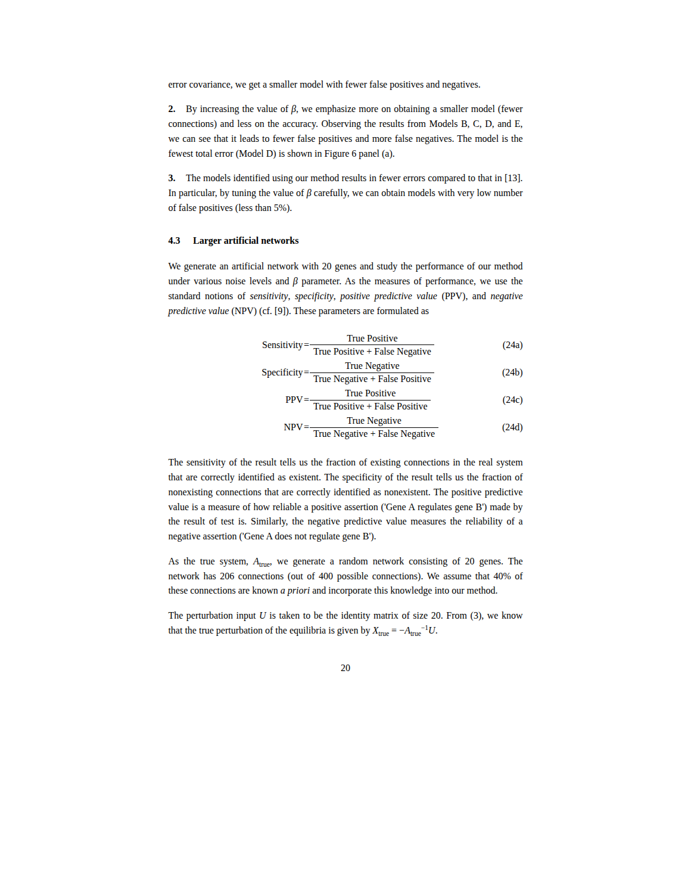error covariance, we get a smaller model with fewer false positives and negatives.
2. By increasing the value of β, we emphasize more on obtaining a smaller model (fewer connections) and less on the accuracy. Observing the results from Models B, C, D, and E, we can see that it leads to fewer false positives and more false negatives. The model is the fewest total error (Model D) is shown in Figure 6 panel (a).
3. The models identified using our method results in fewer errors compared to that in [13]. In particular, by tuning the value of β carefully, we can obtain models with very low number of false positives (less than 5%).
4.3 Larger artificial networks
We generate an artificial network with 20 genes and study the performance of our method under various noise levels and β parameter. As the measures of performance, we use the standard notions of sensitivity, specificity, positive predictive value (PPV), and negative predictive value (NPV) (cf. [9]). These parameters are formulated as
| Sensitivity | = | True Positive True Positive + False Negative | (24a) |
| Specificity | = | True Negative True Negative + False Positive | (24b) |
| PPV | = | True Positive True Positive + False Positive | (24c) |
| NPV | = | True Negative True Negative + False Negative | (24d) |
The sensitivity of the result tells us the fraction of existing connections in the real system that are correctly identified as existent. The specificity of the result tells us the fraction of nonexisting connections that are correctly identified as nonexistent. The positive predictive value is a measure of how reliable a positive assertion ('Gene A regulates gene B') made by the result of test is. Similarly, the negative predictive value measures the reliability of a negative assertion ('Gene A does not regulate gene B').
As the true system, Atrue, we generate a random network consisting of 20 genes. The network has 206 connections (out of 400 possible connections). We assume that 40% of these connections are known a priori and incorporate this knowledge into our method.
The perturbation input U is taken to be the identity matrix of size 20. From (3), we know that the true perturbation of the equilibria is given by Xtrue = −Atrue−1U.
20